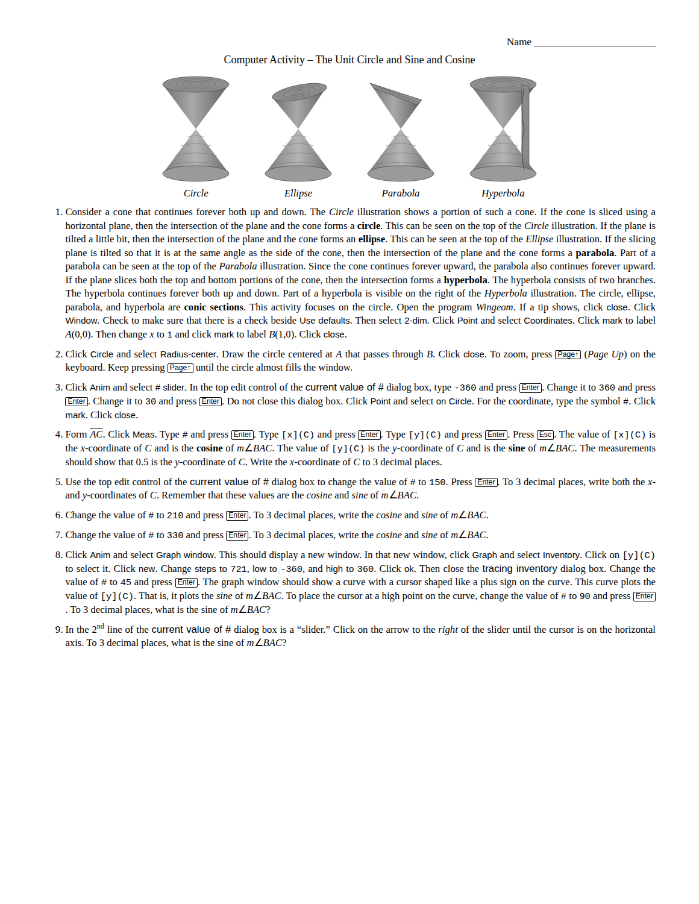Name
Computer Activity – The Unit Circle and Sine and Cosine
Circle
Ellipse
Parabola
Hyperbola
Consider a cone that continues forever both up and down. The Circle illustration shows a portion of such a cone. If the cone is sliced using a horizontal plane, then the intersection of the plane and the cone forms a circle. This can be seen on the top of the Circle illustration. If the plane is tilted a little bit, then the intersection of the plane and the cone forms an ellipse. This can be seen at the top of the Ellipse illustration. If the slicing plane is tilted so that it is at the same angle as the side of the cone, then the intersection of the plane and the cone forms a parabola. Part of a parabola can be seen at the top of the Parabola illustration. Since the cone continues forever upward, the parabola also continues forever upward. If the plane slices both the top and bottom portions of the cone, then the intersection forms a hyperbola. The hyperbola consists of two branches. The hyperbola continues forever both up and down. Part of a hyperbola is visible on the right of the Hyperbola illustration. The circle, ellipse, parabola, and hyperbola are conic sections. This activity focuses on the circle. Open the program Wingeom. If a tip shows, click close. Click Window. Check to make sure that there is a check beside Use defaults. Then select 2-dim. Click Point and select Coordinates. Click mark to label A(0,0). Then change x to 1 and click mark to label B(1,0). Click close.
Click Circle and select Radius-center. Draw the circle centered at A that passes through B. Click close. To zoom, press Page↑ (Page Up) on the keyboard. Keep pressing Page↑ until the circle almost fills the window.
Click Anim and select # slider. In the top edit control of the current value of # dialog box, type -360 and press Enter. Change it to 360 and press Enter. Change it to 30 and press Enter. Do not close this dialog box. Click Point and select on Circle. For the coordinate, type the symbol #. Click mark. Click close.
Form AC. Click Meas. Type # and press Enter. Type [x](C) and press Enter. Type [y](C) and press Enter. Press Esc. The value of [x](C) is the x-coordinate of C and is the cosine of m∠BAC. The value of [y](C) is the y-coordinate of C and is the sine of m∠BAC. The measurements should show that 0.5 is the y-coordinate of C. Write the x-coordinate of C to 3 decimal places.
Use the top edit control of the current value of # dialog box to change the value of # to 150. Press Enter. To 3 decimal places, write both the x- and y-coordinates of C. Remember that these values are the cosine and sine of m∠BAC.
Change the value of # to 210 and press Enter. To 3 decimal places, write the cosine and sine of m∠BAC.
Change the value of # to 330 and press Enter. To 3 decimal places, write the cosine and sine of m∠BAC.
Click Anim and select Graph window. This should display a new window. In that new window, click Graph and select Inventory. Click on [y](C) to select it. Click new. Change steps to 721, low to -360, and high to 360. Click ok. Then close the tracing inventory dialog box. Change the value of # to 45 and press Enter. The graph window should show a curve with a cursor shaped like a plus sign on the curve. This curve plots the value of [y](C). That is, it plots the sine of m∠BAC. To place the cursor at a high point on the curve, change the value of # to 90 and press Enter. To 3 decimal places, what is the sine of m∠BAC?
In the 2nd line of the current value of # dialog box is a “slider.” Click on the arrow to the right of the slider until the cursor is on the horizontal axis. To 3 decimal places, what is the sine of m∠BAC?